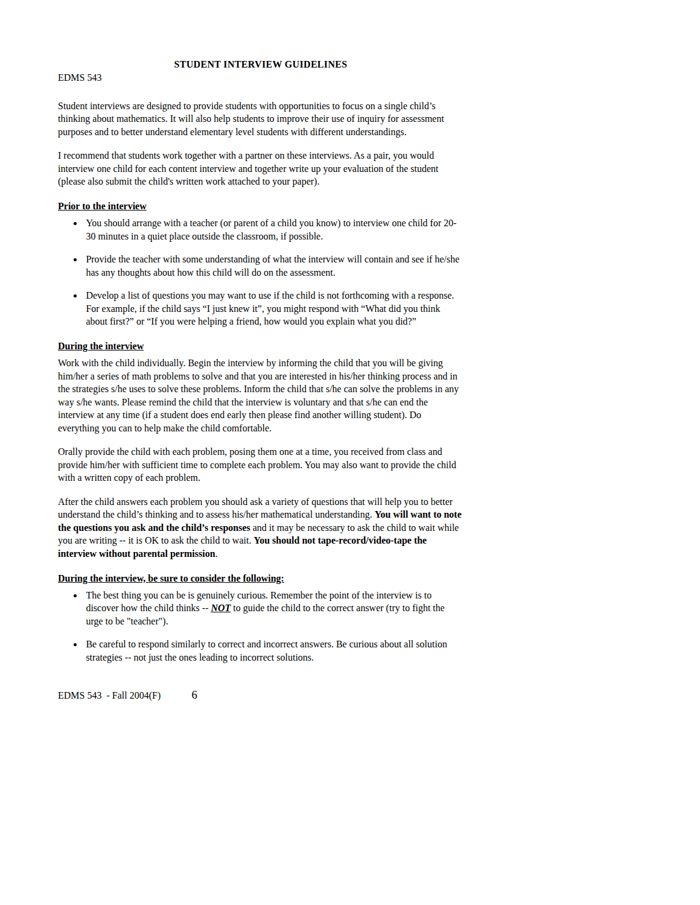Student Interview Guidelines
EDMS 543
Student interviews are designed to provide students with opportunities to focus on a single child’s thinking about mathematics. It will also help students to improve their use of inquiry for assessment purposes and to better understand elementary level students with different understandings.
I recommend that students work together with a partner on these interviews. As a pair, you would interview one child for each content interview and together write up your evaluation of the student (please also submit the child's written work attached to your paper).
Prior to the interview
You should arrange with a teacher (or parent of a child you know) to interview one child for 20-30 minutes in a quiet place outside the classroom, if possible.
Provide the teacher with some understanding of what the interview will contain and see if he/she has any thoughts about how this child will do on the assessment.
Develop a list of questions you may want to use if the child is not forthcoming with a response. For example, if the child says “I just knew it”, you might respond with “What did you think about first?” or “If you were helping a friend, how would you explain what you did?”
During the interview
Work with the child individually. Begin the interview by informing the child that you will be giving him/her a series of math problems to solve and that you are interested in his/her thinking process and in the strategies s/he uses to solve these problems. Inform the child that s/he can solve the problems in any way s/he wants. Please remind the child that the interview is voluntary and that s/he can end the interview at any time (if a student does end early then please find another willing student). Do everything you can to help make the child comfortable.
Orally provide the child with each problem, posing them one at a time, you received from class and provide him/her with sufficient time to complete each problem. You may also want to provide the child with a written copy of each problem.
After the child answers each problem you should ask a variety of questions that will help you to better understand the child’s thinking and to assess his/her mathematical understanding. You will want to note the questions you ask and the child’s responses and it may be necessary to ask the child to wait while you are writing -- it is OK to ask the child to wait. You should not tape-record/video-tape the interview without parental permission.
During the interview, be sure to consider the following:
The best thing you can be is genuinely curious. Remember the point of the interview is to discover how the child thinks -- NOT to guide the child to the correct answer (try to fight the urge to be "teacher").
Be careful to respond similarly to correct and incorrect answers. Be curious about all solution strategies -- not just the ones leading to incorrect solutions.
EDMS 543 - Fall 2004(F) 6